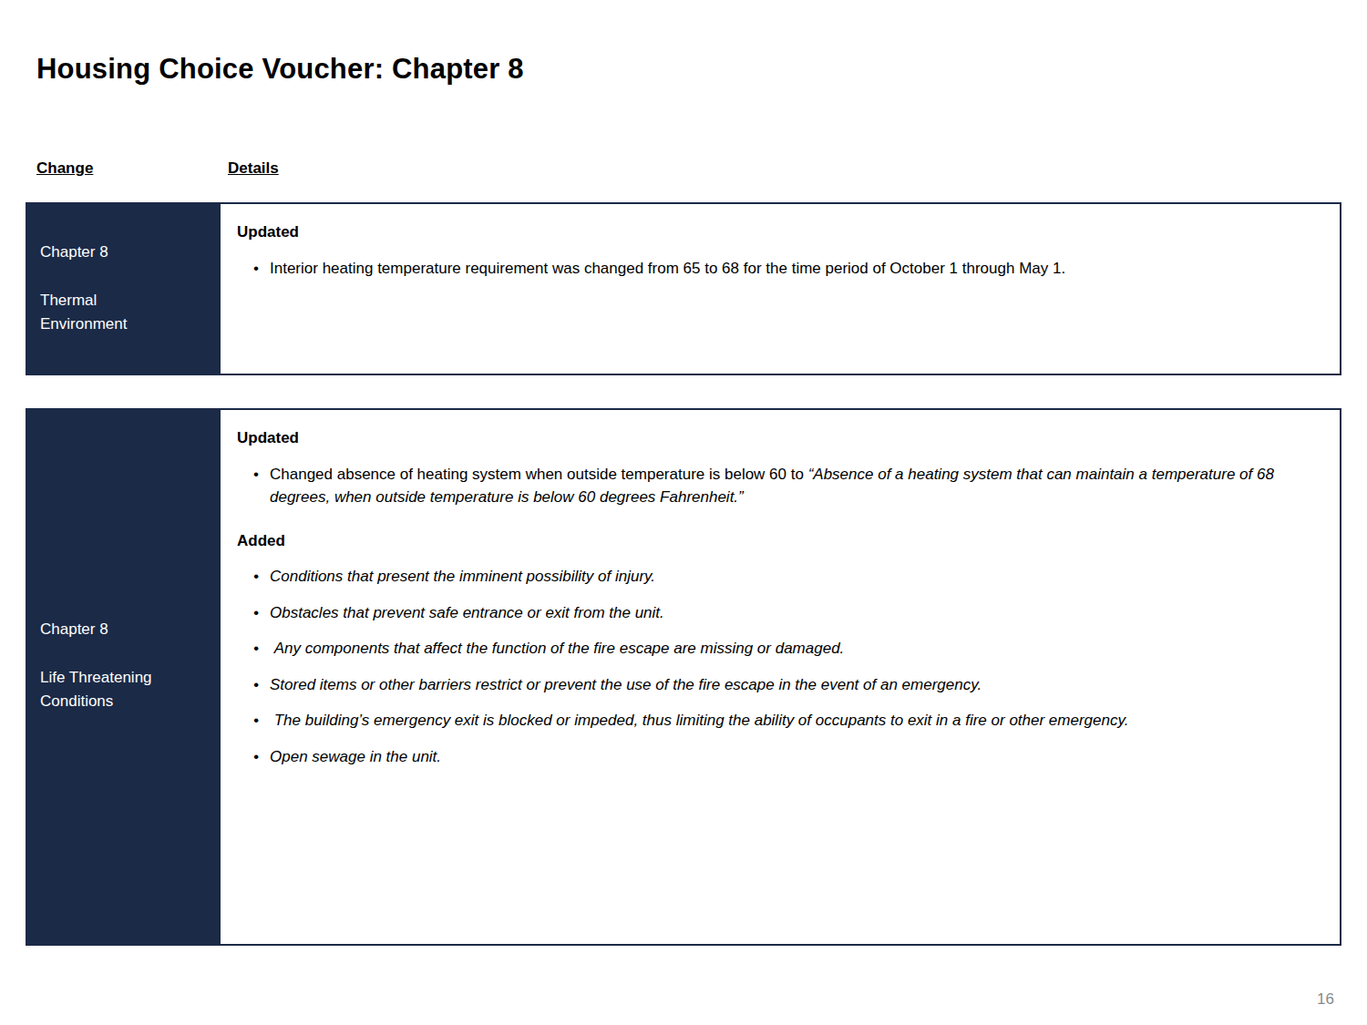Housing Choice Voucher: Chapter 8
Change
Details
Chapter 8
Thermal
Environment
Updated
Interior heating temperature requirement was changed from 65 to 68 for the time period of October 1 through May 1.
Chapter 8
Life Threatening
Conditions
Updated
Changed absence of heating system when outside temperature is below 60 to “Absence of a heating system that can maintain a temperature of 68 degrees, when outside temperature is below 60 degrees Fahrenheit.”
Added
Conditions that present the imminent possibility of injury.
Obstacles that prevent safe entrance or exit from the unit.
Any components that affect the function of the fire escape are missing or damaged.
Stored items or other barriers restrict or prevent the use of the fire escape in the event of an emergency.
The building’s emergency exit is blocked or impeded, thus limiting the ability of occupants to exit in a fire or other emergency.
Open sewage in the unit.
16